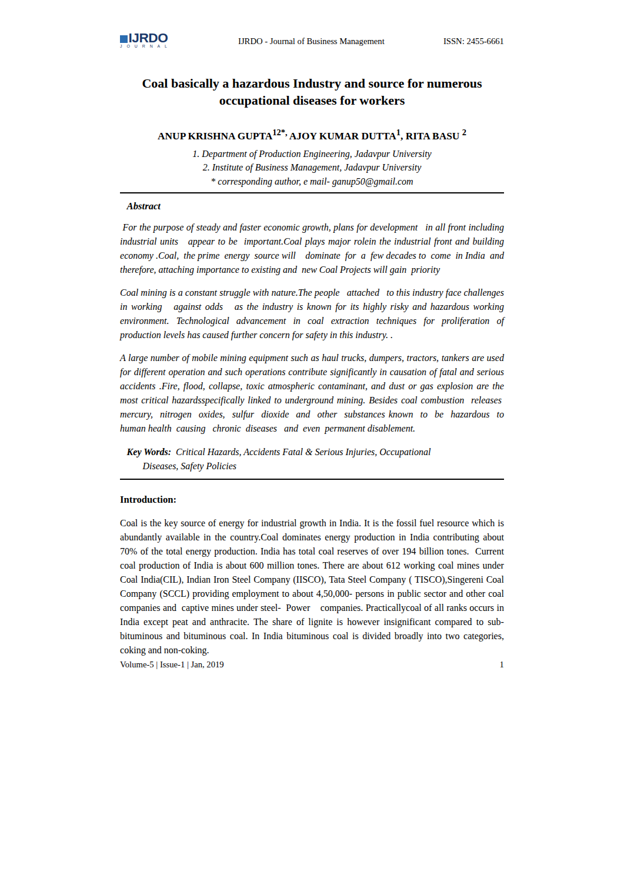IJRDO J O U R N A L
IJRDO - Journal of Business Management
ISSN: 2455-6661
Coal basically a hazardous Industry and source for numerous occupational diseases for workers
ANUP KRISHNA GUPTA12*, AJOY KUMAR DUTTA1, RITA BASU 2
1. Department of Production Engineering, Jadavpur University
2. Institute of Business Management, Jadavpur University
* corresponding author, e mail- ganup50@gmail.com
Abstract
For the purpose of steady and faster economic growth, plans for development in all front including industrial units appear to be important.Coal plays major rolein the industrial front and building economy .Coal, the prime energy source will dominate for a few decades to come in India and therefore, attaching importance to existing and new Coal Projects will gain priority
Coal mining is a constant struggle with nature.The people attached to this industry face challenges in working against odds as the industry is known for its highly risky and hazardous working environment. Technological advancement in coal extraction techniques for proliferation of production levels has caused further concern for safety in this industry. .
A large number of mobile mining equipment such as haul trucks, dumpers, tractors, tankers are used for different operation and such operations contribute significantly in causation of fatal and serious accidents .Fire, flood, collapse, toxic atmospheric contaminant, and dust or gas explosion are the most critical hazardsspecifically linked to underground mining. Besides coal combustion releases mercury, nitrogen oxides, sulfur dioxide and other substances known to be hazardous to human health causing chronic diseases and even permanent disablement.
Key Words: Critical Hazards, Accidents Fatal & Serious Injuries, Occupational Diseases, Safety Policies
Introduction:
Coal is the key source of energy for industrial growth in India. It is the fossil fuel resource which is abundantly available in the country.Coal dominates energy production in India contributing about 70% of the total energy production. India has total coal reserves of over 194 billion tones. Current coal production of India is about 600 million tones. There are about 612 working coal mines under Coal India(CIL), Indian Iron Steel Company (IISCO), Tata Steel Company ( TISCO),Singereni Coal Company (SCCL) providing employment to about 4,50,000- persons in public sector and other coal companies and captive mines under steel- Power companies. Practicallycoal of all ranks occurs in India except peat and anthracite. The share of lignite is however insignificant compared to sub-bituminous and bituminous coal. In India bituminous coal is divided broadly into two categories, coking and non-coking.
Volume-5 | Issue-1 | Jan, 2019
1